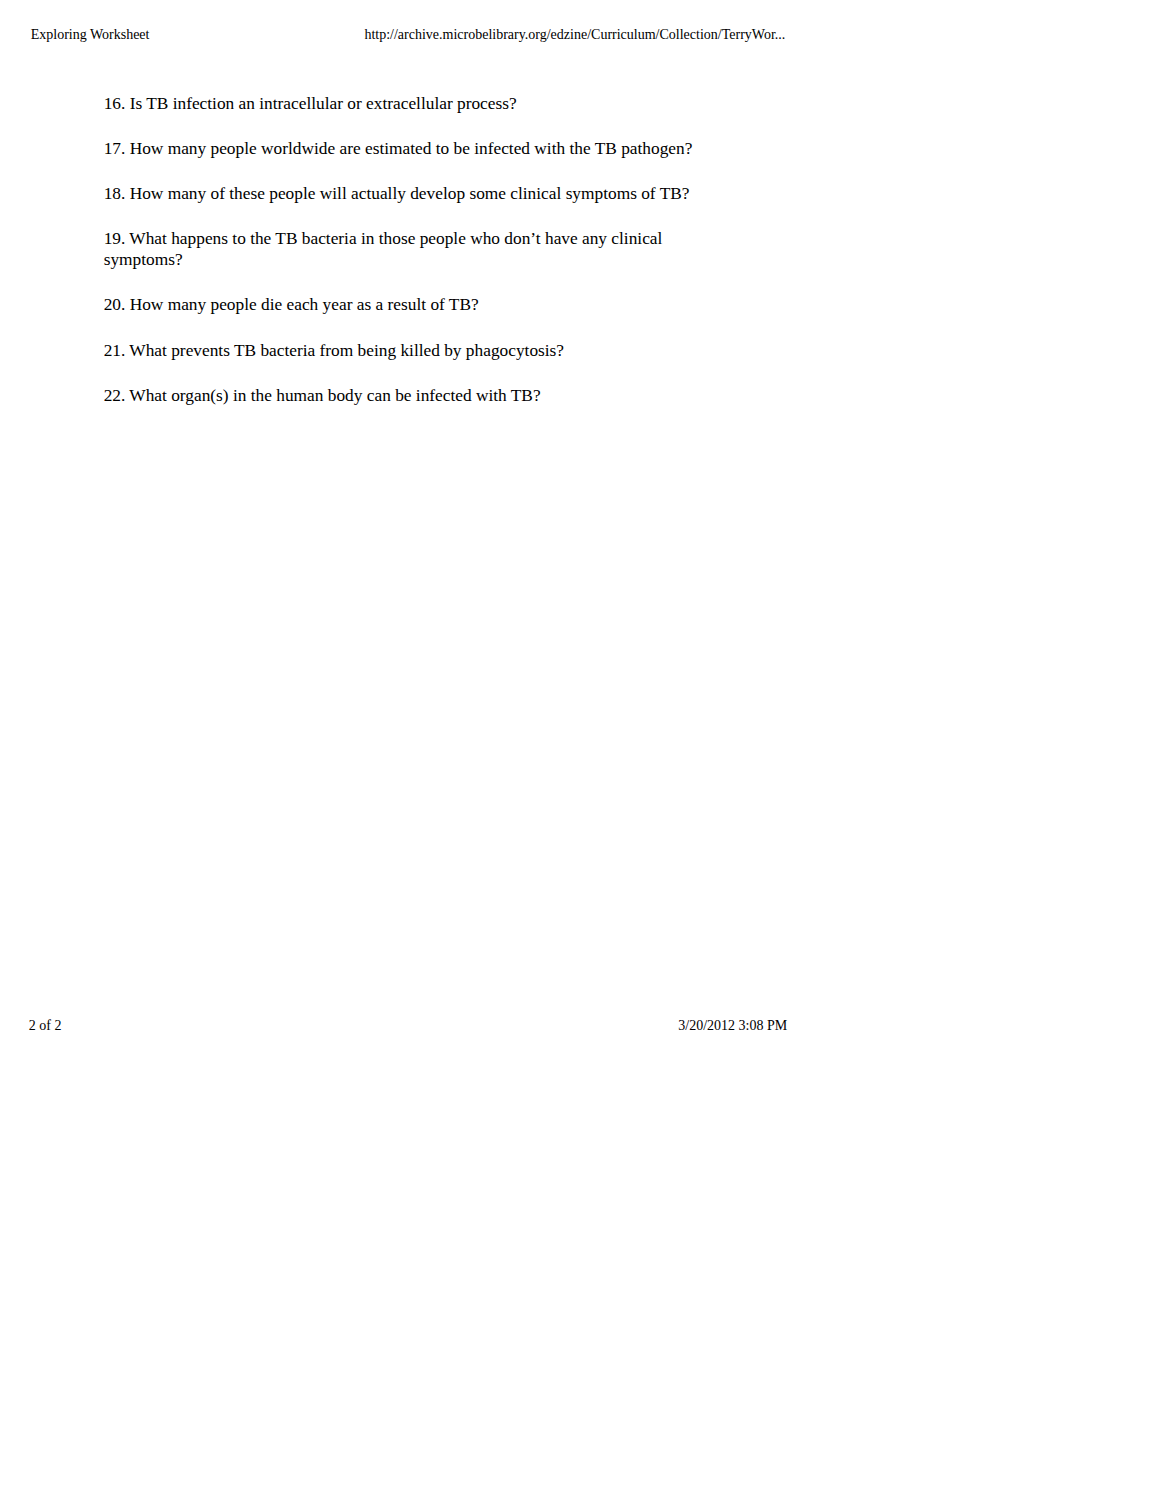Exploring Worksheet http://archive.microbelibrary.org/edzine/Curriculum/Collection/TerryWor...
16. Is TB infection an intracellular or extracellular process?
17. How many people worldwide are estimated to be infected with the TB pathogen?
18. How many of these people will actually develop some clinical symptoms of TB?
19. What happens to the TB bacteria in those people who don’t have any clinical symptoms?
20. How many people die each year as a result of TB?
21. What prevents TB bacteria from being killed by phagocytosis?
22. What organ(s) in the human body can be infected with TB?
2 of 2 3/20/2012 3:08 PM